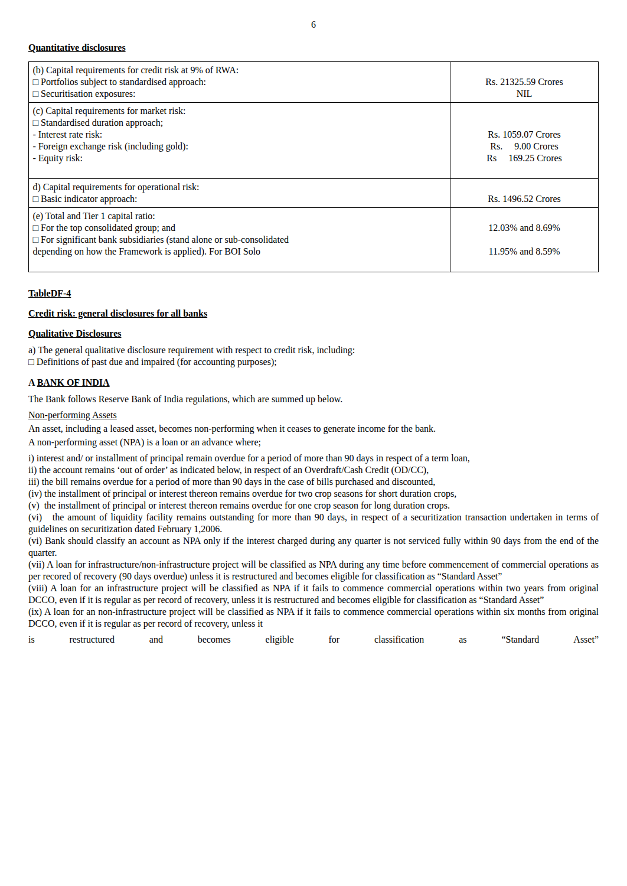6
Quantitative disclosures
| (b) Capital requirements for credit risk at 9% of RWA: Portfolios subject to standardised approach: Securitisation exposures: | Rs. 21325.59 Crores NIL |
| (c) Capital requirements for market risk: Standardised duration approach; - Interest rate risk: - Foreign exchange risk (including gold): - Equity risk: | Rs. 1059.07 Crores Rs. 9.00 Crores Rs 169.25 Crores |
| d) Capital requirements for operational risk: Basic indicator approach: | Rs. 1496.52 Crores |
| (e) Total and Tier 1 capital ratio: For the top consolidated group; and For significant bank subsidiaries (stand alone or sub-consolidated depending on how the Framework is applied). For BOI Solo | 12.03% and 8.69% 11.95% and 8.59% |
TableDF-4
Credit risk: general disclosures for all banks
Qualitative Disclosures
a) The general qualitative disclosure requirement with respect to credit risk, including:
Definitions of past due and impaired (for accounting purposes);
A BANK OF INDIA
The Bank follows Reserve Bank of India regulations, which are summed up below.
Non-performing Assets
An asset, including a leased asset, becomes non-performing when it ceases to generate income for the bank.
A non-performing asset (NPA) is a loan or an advance where;
i) interest and/ or installment of principal remain overdue for a period of more than 90 days in respect of a term loan,
ii) the account remains ‘out of order’ as indicated below, in respect of an Overdraft/Cash Credit (OD/CC),
iii) the bill remains overdue for a period of more than 90 days in the case of bills purchased and discounted,
(iv) the installment of principal or interest thereon remains overdue for two crop seasons for short duration crops,
(v) the installment of principal or interest thereon remains overdue for one crop season for long duration crops.
(vi) the amount of liquidity facility remains outstanding for more than 90 days, in respect of a securitization transaction undertaken in terms of guidelines on securitization dated February 1,2006.
(vi) Bank should classify an account as NPA only if the interest charged during any quarter is not serviced fully within 90 days from the end of the quarter.
(vii) A loan for infrastructure/non-infrastructure project will be classified as NPA during any time before commencement of commercial operations as per recored of recovery (90 days overdue) unless it is restructured and becomes eligible for classification as “Standard Asset”
(viii) A loan for an infrastructure project will be classified as NPA if it fails to commence commercial operations within two years from original DCCO, even if it is regular as per record of recovery, unless it is restructured and becomes eligible for classification as “Standard Asset”
(ix) A loan for an non-infrastructure project will be classified as NPA if it fails to commence commercial operations within six months from original DCCO, even if it is regular as per record of recovery, unless it
is restructured and becomes eligible for classification as “Standard Asset”